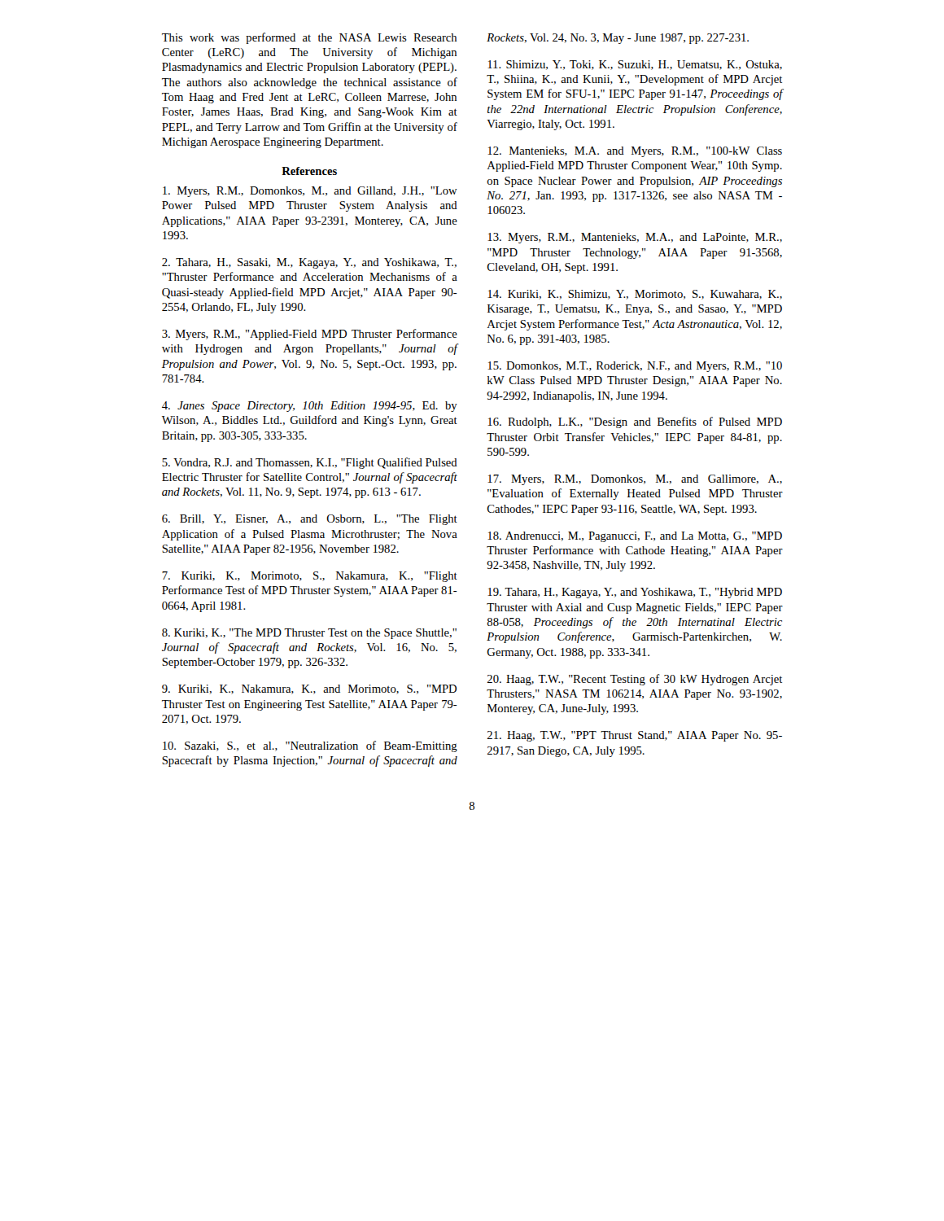This work was performed at the NASA Lewis Research Center (LeRC) and The University of Michigan Plasmadynamics and Electric Propulsion Laboratory (PEPL). The authors also acknowledge the technical assistance of Tom Haag and Fred Jent at LeRC, Colleen Marrese, John Foster, James Haas, Brad King, and Sang-Wook Kim at PEPL, and Terry Larrow and Tom Griffin at the University of Michigan Aerospace Engineering Department.
References
1. Myers, R.M., Domonkos, M., and Gilland, J.H., "Low Power Pulsed MPD Thruster System Analysis and Applications," AIAA Paper 93-2391, Monterey, CA, June 1993.
2. Tahara, H., Sasaki, M., Kagaya, Y., and Yoshikawa, T., "Thruster Performance and Acceleration Mechanisms of a Quasi-steady Applied-field MPD Arcjet," AIAA Paper 90-2554, Orlando, FL, July 1990.
3. Myers, R.M., "Applied-Field MPD Thruster Performance with Hydrogen and Argon Propellants," Journal of Propulsion and Power, Vol. 9, No. 5, Sept.-Oct. 1993, pp. 781-784.
4. Janes Space Directory, 10th Edition 1994-95, Ed. by Wilson, A., Biddles Ltd., Guildford and King's Lynn, Great Britain, pp. 303-305, 333-335.
5. Vondra, R.J. and Thomassen, K.I., "Flight Qualified Pulsed Electric Thruster for Satellite Control," Journal of Spacecraft and Rockets, Vol. 11, No. 9, Sept. 1974, pp. 613 - 617.
6. Brill, Y., Eisner, A., and Osborn, L., "The Flight Application of a Pulsed Plasma Microthruster; The Nova Satellite," AIAA Paper 82-1956, November 1982.
7. Kuriki, K., Morimoto, S., Nakamura, K., "Flight Performance Test of MPD Thruster System," AIAA Paper 81-0664, April 1981.
8. Kuriki, K., "The MPD Thruster Test on the Space Shuttle," Journal of Spacecraft and Rockets, Vol. 16, No. 5, September-October 1979, pp. 326-332.
9. Kuriki, K., Nakamura, K., and Morimoto, S., "MPD Thruster Test on Engineering Test Satellite," AIAA Paper 79-2071, Oct. 1979.
10. Sazaki, S., et al., "Neutralization of Beam-Emitting Spacecraft by Plasma Injection," Journal of Spacecraft and Rockets, Vol. 24, No. 3, May - June 1987, pp. 227-231.
11. Shimizu, Y., Toki, K., Suzuki, H., Uematsu, K., Ostuka, T., Shiina, K., and Kunii, Y., "Development of MPD Arcjet System EM for SFU-1," IEPC Paper 91-147, Proceedings of the 22nd International Electric Propulsion Conference, Viarregio, Italy, Oct. 1991.
12. Mantenieks, M.A. and Myers, R.M., "100-kW Class Applied-Field MPD Thruster Component Wear," 10th Symp. on Space Nuclear Power and Propulsion, AIP Proceedings No. 271, Jan. 1993, pp. 1317-1326, see also NASA TM - 106023.
13. Myers, R.M., Mantenieks, M.A., and LaPointe, M.R., "MPD Thruster Technology," AIAA Paper 91-3568, Cleveland, OH, Sept. 1991.
14. Kuriki, K., Shimizu, Y., Morimoto, S., Kuwahara, K., Kisarage, T., Uematsu, K., Enya, S., and Sasao, Y., "MPD Arcjet System Performance Test," Acta Astronautica, Vol. 12, No. 6, pp. 391-403, 1985.
15. Domonkos, M.T., Roderick, N.F., and Myers, R.M., "10 kW Class Pulsed MPD Thruster Design," AIAA Paper No. 94-2992, Indianapolis, IN, June 1994.
16. Rudolph, L.K., "Design and Benefits of Pulsed MPD Thruster Orbit Transfer Vehicles," IEPC Paper 84-81, pp. 590-599.
17. Myers, R.M., Domonkos, M., and Gallimore, A., "Evaluation of Externally Heated Pulsed MPD Thruster Cathodes," IEPC Paper 93-116, Seattle, WA, Sept. 1993.
18. Andrenucci, M., Paganucci, F., and La Motta, G., "MPD Thruster Performance with Cathode Heating," AIAA Paper 92-3458, Nashville, TN, July 1992.
19. Tahara, H., Kagaya, Y., and Yoshikawa, T., "Hybrid MPD Thruster with Axial and Cusp Magnetic Fields," IEPC Paper 88-058, Proceedings of the 20th Internatinal Electric Propulsion Conference, Garmisch-Partenkirchen, W. Germany, Oct. 1988, pp. 333-341.
20. Haag, T.W., "Recent Testing of 30 kW Hydrogen Arcjet Thrusters," NASA TM 106214, AIAA Paper No. 93-1902, Monterey, CA, June-July, 1993.
21. Haag, T.W., "PPT Thrust Stand," AIAA Paper No. 95-2917, San Diego, CA, July 1995.
8